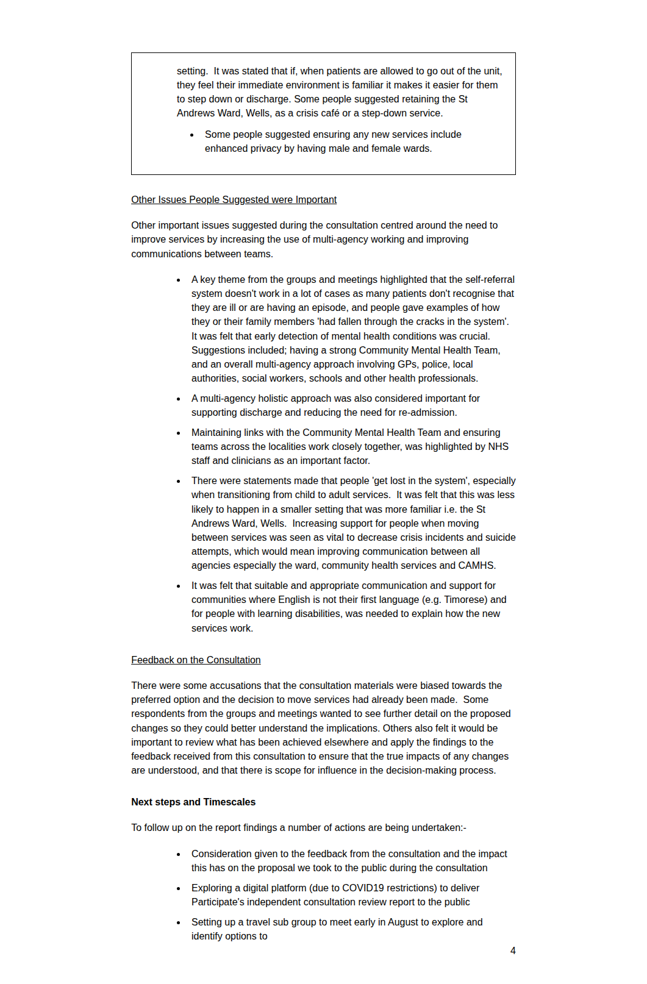setting. It was stated that if, when patients are allowed to go out of the unit, they feel their immediate environment is familiar it makes it easier for them to step down or discharge. Some people suggested retaining the St Andrews Ward, Wells, as a crisis café or a step-down service.
Some people suggested ensuring any new services include enhanced privacy by having male and female wards.
Other Issues People Suggested were Important
Other important issues suggested during the consultation centred around the need to improve services by increasing the use of multi-agency working and improving communications between teams.
A key theme from the groups and meetings highlighted that the self-referral system doesn't work in a lot of cases as many patients don't recognise that they are ill or are having an episode, and people gave examples of how they or their family members 'had fallen through the cracks in the system'. It was felt that early detection of mental health conditions was crucial. Suggestions included; having a strong Community Mental Health Team, and an overall multi-agency approach involving GPs, police, local authorities, social workers, schools and other health professionals.
A multi-agency holistic approach was also considered important for supporting discharge and reducing the need for re-admission.
Maintaining links with the Community Mental Health Team and ensuring teams across the localities work closely together, was highlighted by NHS staff and clinicians as an important factor.
There were statements made that people 'get lost in the system', especially when transitioning from child to adult services. It was felt that this was less likely to happen in a smaller setting that was more familiar i.e. the St Andrews Ward, Wells. Increasing support for people when moving between services was seen as vital to decrease crisis incidents and suicide attempts, which would mean improving communication between all agencies especially the ward, community health services and CAMHS.
It was felt that suitable and appropriate communication and support for communities where English is not their first language (e.g. Timorese) and for people with learning disabilities, was needed to explain how the new services work.
Feedback on the Consultation
There were some accusations that the consultation materials were biased towards the preferred option and the decision to move services had already been made. Some respondents from the groups and meetings wanted to see further detail on the proposed changes so they could better understand the implications. Others also felt it would be important to review what has been achieved elsewhere and apply the findings to the feedback received from this consultation to ensure that the true impacts of any changes are understood, and that there is scope for influence in the decision-making process.
Next steps and Timescales
To follow up on the report findings a number of actions are being undertaken:-
Consideration given to the feedback from the consultation and the impact this has on the proposal we took to the public during the consultation
Exploring a digital platform (due to COVID19 restrictions) to deliver Participate's independent consultation review report to the public
Setting up a travel sub group to meet early in August to explore and identify options to
4